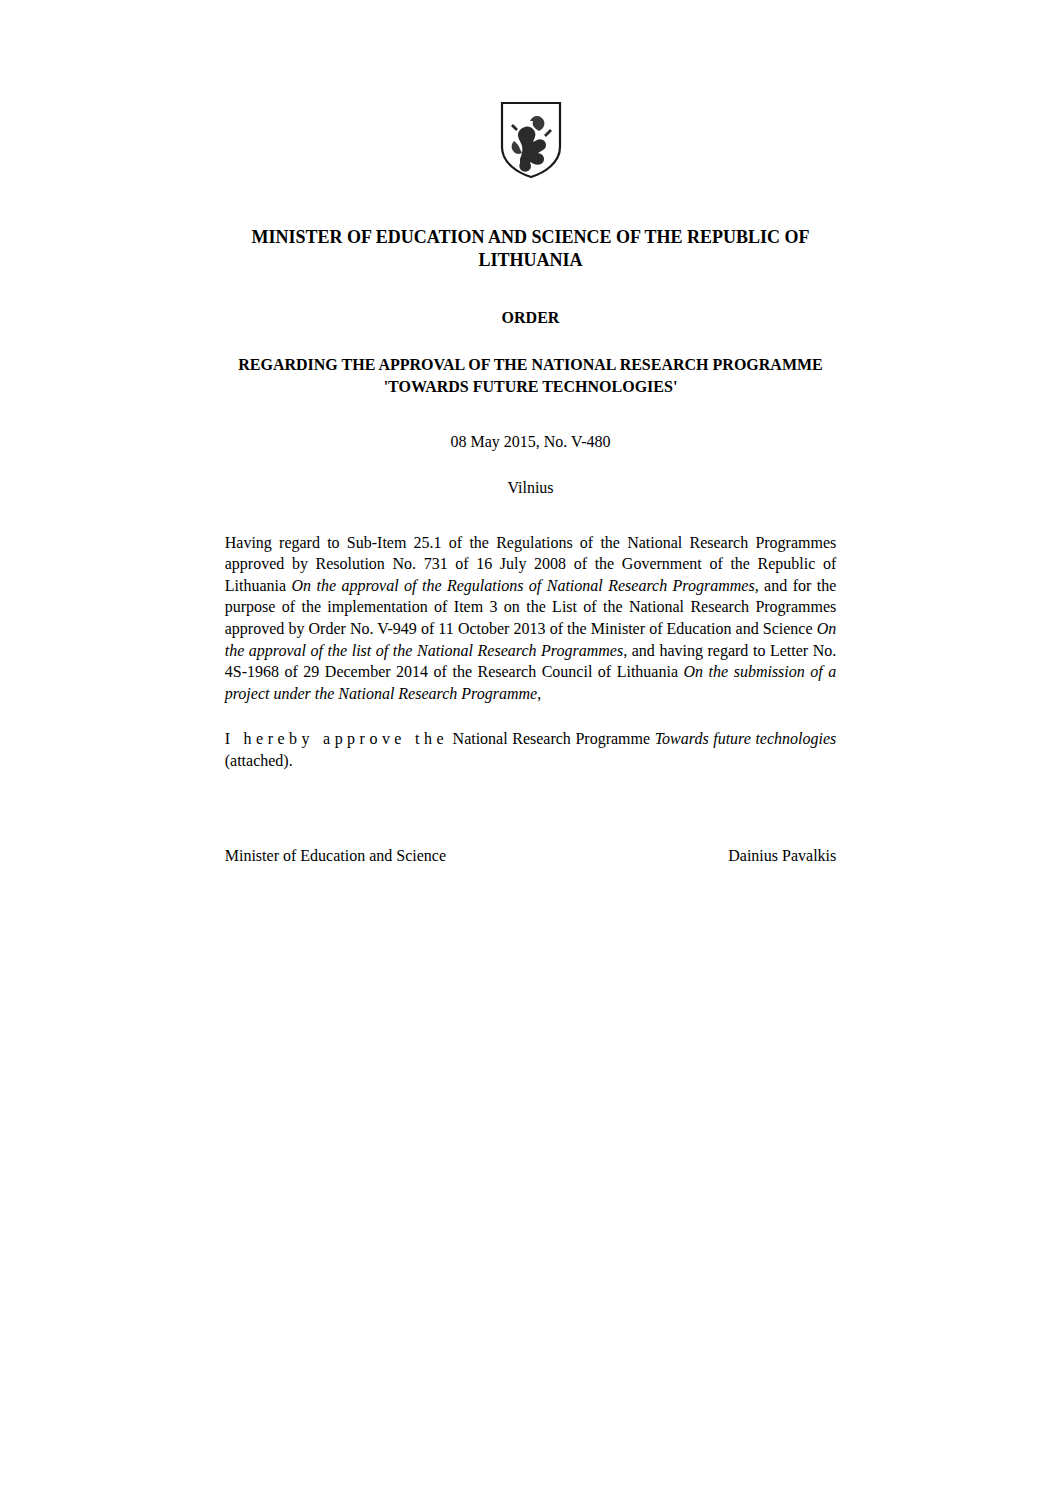Minister of Education and Science of the Republic of Lithuania
Order
Regarding the approval of the National Research Programme 'Towards Future Technologies'
08 May 2015, No. V-480
Vilnius
Having regard to Sub-Item 25.1 of the Regulations of the National Research Programmes approved by Resolution No. 731 of 16 July 2008 of the Government of the Republic of Lithuania On the approval of the Regulations of National Research Programmes, and for the purpose of the implementation of Item 3 on the List of the National Research Programmes approved by Order No. V-949 of 11 October 2013 of the Minister of Education and Science On the approval of the list of the National Research Programmes, and having regard to Letter No. 4S-1968 of 29 December 2014 of the Research Council of Lithuania On the submission of a project under the National Research Programme,
I hereby approve the National Research Programme Towards future technologies (attached).
Minister of Education and Science
Dainius Pavalkis